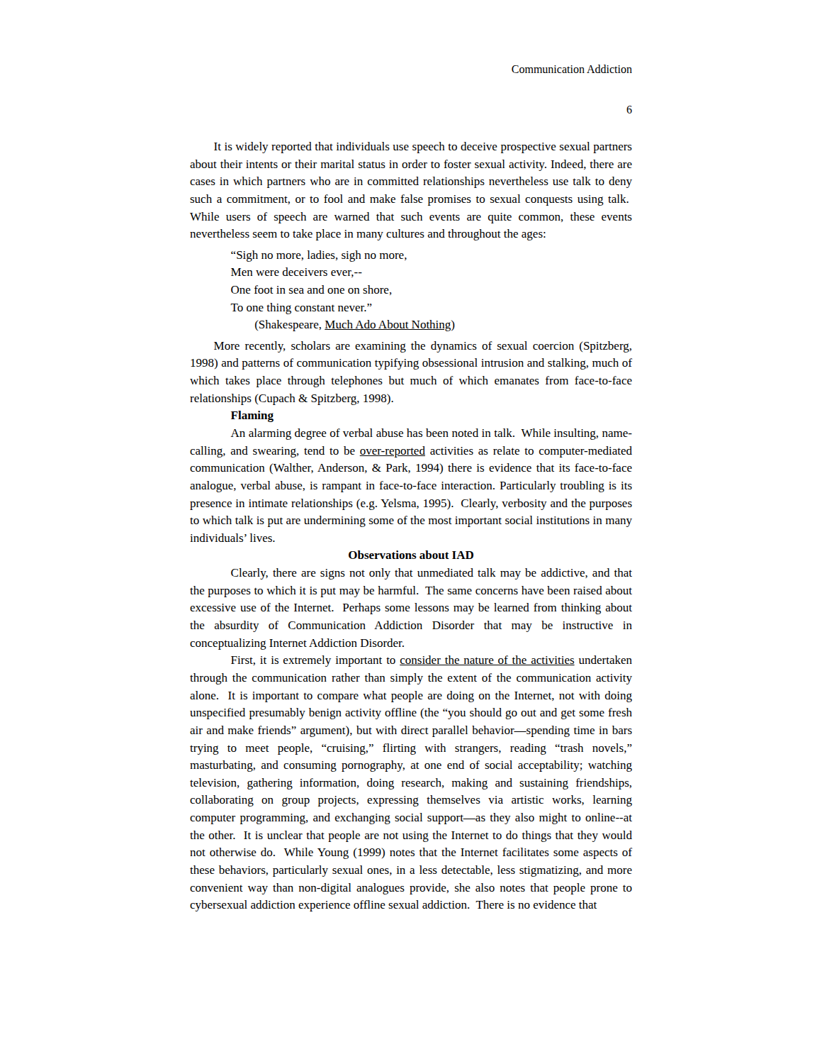Communication Addiction
6
It is widely reported that individuals use speech to deceive prospective sexual partners about their intents or their marital status in order to foster sexual activity. Indeed, there are cases in which partners who are in committed relationships nevertheless use talk to deny such a commitment, or to fool and make false promises to sexual conquests using talk. While users of speech are warned that such events are quite common, these events nevertheless seem to take place in many cultures and throughout the ages:
“Sigh no more, ladies, sigh no more,
Men were deceivers ever,--
One foot in sea and one on shore,
To one thing constant never.”
(Shakespeare, Much Ado About Nothing)
More recently, scholars are examining the dynamics of sexual coercion (Spitzberg, 1998) and patterns of communication typifying obsessional intrusion and stalking, much of which takes place through telephones but much of which emanates from face-to-face relationships (Cupach & Spitzberg, 1998).
Flaming
An alarming degree of verbal abuse has been noted in talk. While insulting, name-calling, and swearing, tend to be over-reported activities as relate to computer-mediated communication (Walther, Anderson, & Park, 1994) there is evidence that its face-to-face analogue, verbal abuse, is rampant in face-to-face interaction. Particularly troubling is its presence in intimate relationships (e.g. Yelsma, 1995). Clearly, verbosity and the purposes to which talk is put are undermining some of the most important social institutions in many individuals’ lives.
Observations about IAD
Clearly, there are signs not only that unmediated talk may be addictive, and that the purposes to which it is put may be harmful. The same concerns have been raised about excessive use of the Internet. Perhaps some lessons may be learned from thinking about the absurdity of Communication Addiction Disorder that may be instructive in conceptualizing Internet Addiction Disorder.
First, it is extremely important to consider the nature of the activities undertaken through the communication rather than simply the extent of the communication activity alone. It is important to compare what people are doing on the Internet, not with doing unspecified presumably benign activity offline (the “you should go out and get some fresh air and make friends” argument), but with direct parallel behavior—spending time in bars trying to meet people, “cruising,” flirting with strangers, reading “trash novels,” masturbating, and consuming pornography, at one end of social acceptability; watching television, gathering information, doing research, making and sustaining friendships, collaborating on group projects, expressing themselves via artistic works, learning computer programming, and exchanging social support—as they also might to online--at the other. It is unclear that people are not using the Internet to do things that they would not otherwise do. While Young (1999) notes that the Internet facilitates some aspects of these behaviors, particularly sexual ones, in a less detectable, less stigmatizing, and more convenient way than non-digital analogues provide, she also notes that people prone to cybersexual addiction experience offline sexual addiction. There is no evidence that